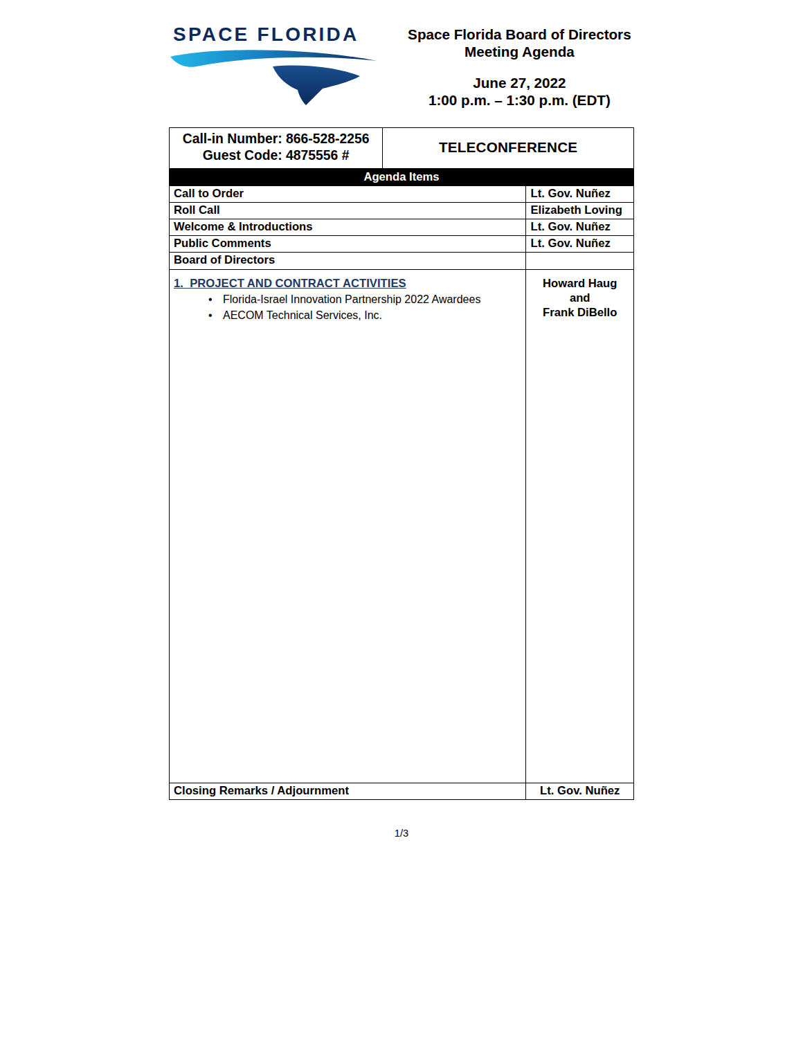SPACE FLORIDA
Space Florida Board of Directors
Meeting Agenda
June 27, 2022
1:00 p.m. – 1:30 p.m. (EDT)
| Call-in Number: 866-528-2256 Guest Code: 4875556 # | TELECONFERENCE |
| Agenda Items |
| Call to Order | Lt. Gov. Nuñez |
| Roll Call | Elizabeth Loving |
| Welcome & Introductions | Lt. Gov. Nuñez |
| Public Comments | Lt. Gov. Nuñez |
| Board of Directors | |
| 1. PROJECT AND CONTRACT ACTIVITIES Florida-Israel Innovation Partnership 2022 Awardees AECOM Technical Services, Inc. | Howard Haug and Frank DiBello |
| Closing Remarks / Adjournment | Lt. Gov. Nuñez |
1/3